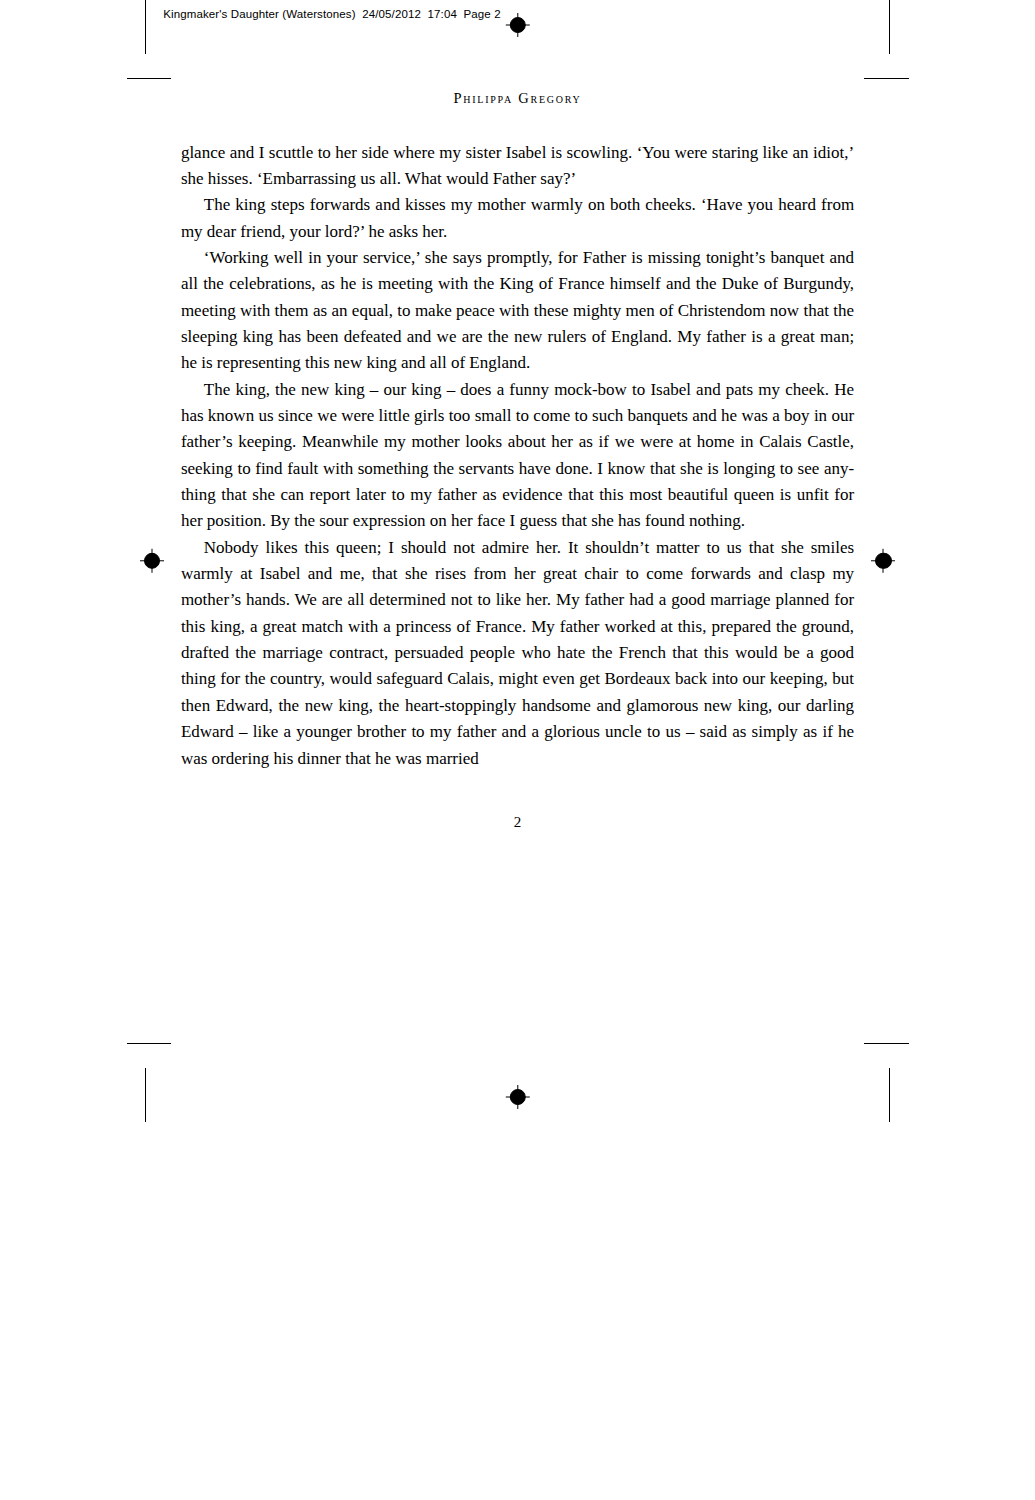Kingmaker's Daughter (Waterstones) 24/05/2012 17:04 Page 2
Philippa Gregory
glance and I scuttle to her side where my sister Isabel is scowling. ‘You were staring like an idiot,’ she hisses. ‘Embarrassing us all. What would Father say?’
The king steps forwards and kisses my mother warmly on both cheeks. ‘Have you heard from my dear friend, your lord?’ he asks her.
‘Working well in your service,’ she says promptly, for Father is missing tonight’s banquet and all the celebrations, as he is meeting with the King of France himself and the Duke of Burgundy, meeting with them as an equal, to make peace with these mighty men of Christendom now that the sleeping king has been defeated and we are the new rulers of England. My father is a great man; he is representing this new king and all of England.
The king, the new king – our king – does a funny mock-bow to Isabel and pats my cheek. He has known us since we were little girls too small to come to such banquets and he was a boy in our father’s keeping. Meanwhile my mother looks about her as if we were at home in Calais Castle, seeking to find fault with something the servants have done. I know that she is longing to see anything that she can report later to my father as evidence that this most beautiful queen is unfit for her position. By the sour expression on her face I guess that she has found nothing.
Nobody likes this queen; I should not admire her. It shouldn’t matter to us that she smiles warmly at Isabel and me, that she rises from her great chair to come forwards and clasp my mother’s hands. We are all determined not to like her. My father had a good marriage planned for this king, a great match with a princess of France. My father worked at this, prepared the ground, drafted the marriage contract, persuaded people who hate the French that this would be a good thing for the country, would safeguard Calais, might even get Bordeaux back into our keeping, but then Edward, the new king, the heart-stoppingly handsome and glamorous new king, our darling Edward – like a younger brother to my father and a glorious uncle to us – said as simply as if he was ordering his dinner that he was married
2